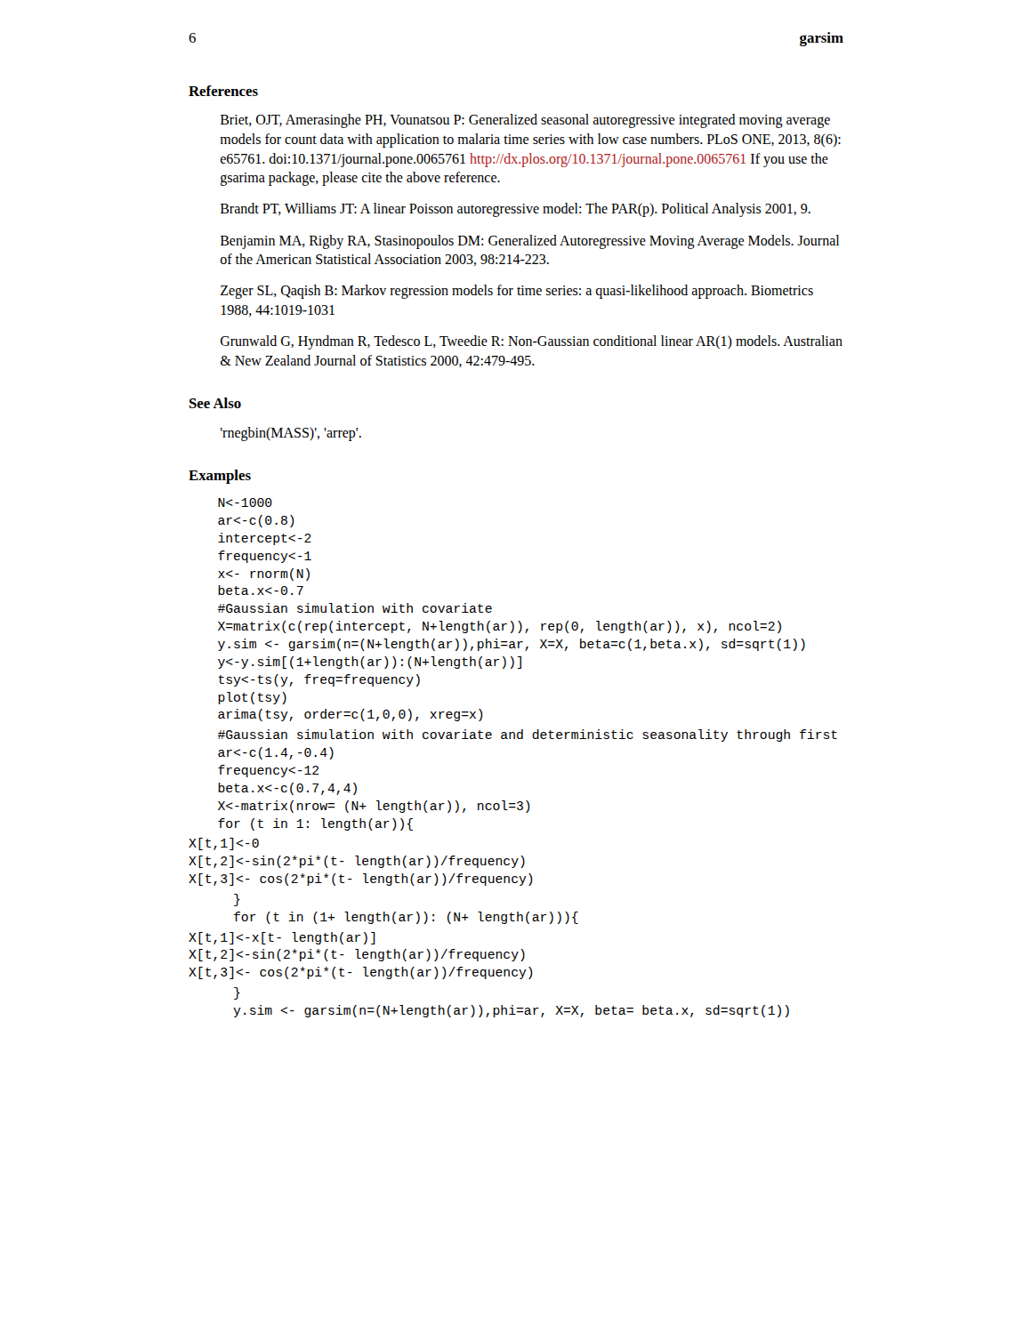6 garsim
References
Briet, OJT, Amerasinghe PH, Vounatsou P: Generalized seasonal autoregressive integrated moving average models for count data with application to malaria time series with low case numbers. PLoS ONE, 2013, 8(6): e65761. doi:10.1371/journal.pone.0065761 http://dx.plos.org/10.1371/journal.pone.0065761 If you use the gsarima package, please cite the above reference.
Brandt PT, Williams JT: A linear Poisson autoregressive model: The PAR(p). Political Analysis 2001, 9.
Benjamin MA, Rigby RA, Stasinopoulos DM: Generalized Autoregressive Moving Average Models. Journal of the American Statistical Association 2003, 98:214-223.
Zeger SL, Qaqish B: Markov regression models for time series: a quasi-likelihood approach. Biometrics 1988, 44:1019-1031
Grunwald G, Hyndman R, Tedesco L, Tweedie R: Non-Gaussian conditional linear AR(1) models. Australian & New Zealand Journal of Statistics 2000, 42:479-495.
See Also
'rnegbin(MASS)', 'arrep'.
Examples
N<-1000
ar<-c(0.8)
intercept<-2
frequency<-1
x<- rnorm(N)
beta.x<-0.7
#Gaussian simulation with covariate
X=matrix(c(rep(intercept, N+length(ar)), rep(0, length(ar)), x), ncol=2)
y.sim <- garsim(n=(N+length(ar)),phi=ar, X=X, beta=c(1,beta.x), sd=sqrt(1))
y<-y.sim[(1+length(ar)):(N+length(ar))]
tsy<-ts(y, freq=frequency)
plot(tsy)
arima(tsy, order=c(1,0,0), xreg=x)
#Gaussian simulation with covariate and deterministic seasonality through first order harmonic
ar<-c(1.4,-0.4)
frequency<-12
beta.x<-c(0.7,4,4)
X<-matrix(nrow= (N+ length(ar)), ncol=3)
for (t in 1: length(ar)){
X[t,1]<-0
X[t,2]<-sin(2*pi*(t- length(ar))/frequency)
X[t,3]<- cos(2*pi*(t- length(ar))/frequency)
  }
  for (t in (1+ length(ar)): (N+ length(ar))){
X[t,1]<-x[t- length(ar)]
X[t,2]<-sin(2*pi*(t- length(ar))/frequency)
X[t,3]<- cos(2*pi*(t- length(ar))/frequency)
  }
  y.sim <- garsim(n=(N+length(ar)),phi=ar, X=X, beta= beta.x, sd=sqrt(1))